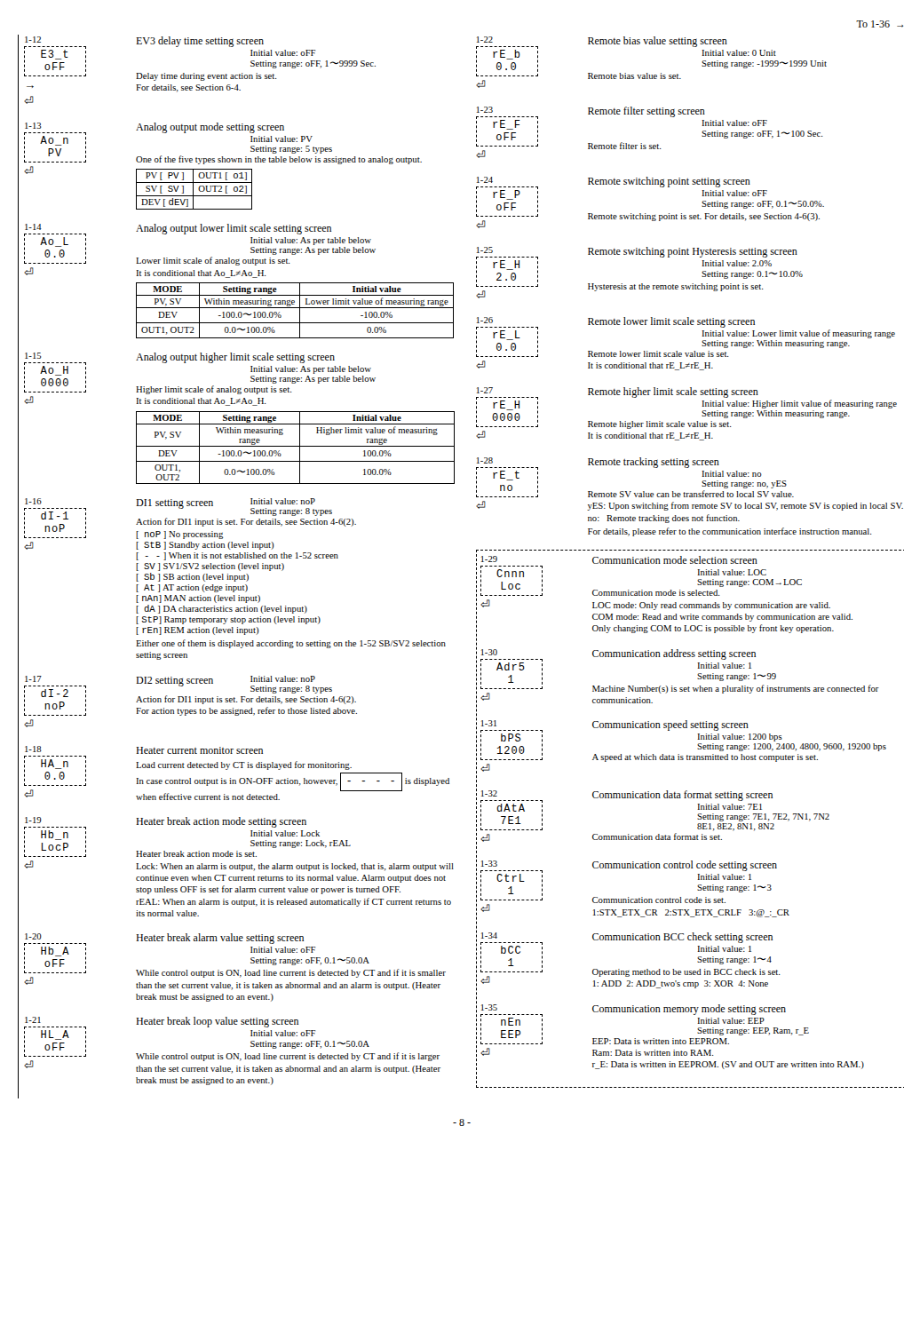To 1-36 →
1-12
E3_t
oFF
→
⏎
EV3 delay time setting screen
Initial value: oFF
Setting range: oFF, 1〜9999 Sec.
Delay time during event action is set.
For details, see Section 6-4.
1-13
Ao_n
PV
⏎
Analog output mode setting screen
Initial value: PV
Setting range: 5 types
One of the five types shown in the table below is assigned to analog output.
| PV [ PV ] | OUT1 [ o1 ] |
| SV [ SV ] | OUT2 [ o2 ] |
| DEV [ dEV ] | |
1-14
Ao_L
0.0
⏎
Analog output lower limit scale setting screen
Initial value: As per table below
Setting range: As per table below
Lower limit scale of analog output is set.
It is conditional that Ao_L≠Ao_H.
| MODE | Setting range | Initial value |
| --- | --- | --- |
| PV, SV | Within measuring range | Lower limit value of measuring range |
| DEV | -100.0〜100.0% | -100.0% |
| OUT1, OUT2 | 0.0〜100.0% | 0.0% |
1-15
Ao_H
0000
⏎
Analog output higher limit scale setting screen
Initial value: As per table below
Setting range: As per table below
Higher limit scale of analog output is set.
It is conditional that Ao_L≠Ao_H.
| MODE | Setting range | Initial value |
| --- | --- | --- |
| PV, SV | Within measuring range | Higher limit value of measuring range |
| DEV | -100.0〜100.0% | 100.0% |
| OUT1, OUT2 | 0.0〜100.0% | 100.0% |
1-16
dI-1
noP
⏎
DI1 setting screen
Initial value: noP
Setting range: 8 types
Action for DI1 input is set. For details, see Section 4-6(2).
[ noP ] No processing
[ StB ] Standby action (level input)
[ - - ] When it is not established on the 1-52 screen
[ SV ] SV1/SV2 selection (level input)
[ Sb ] SB action (level input)
[ At ] AT action (edge input)
[ nAn] MAN action (level input)
[ dA ] DA characteristics action (level input)
[ StP] Ramp temporary stop action (level input)
[ rEn] REM action (level input)
Either one of them is displayed according to setting on the 1-52 SB/SV2 selection setting screen
1-17
dI-2
noP
⏎
DI2 setting screen
Initial value: noP
Setting range: 8 types
Action for DI1 input is set. For details, see Section 4-6(2).
For action types to be assigned, refer to those listed above.
1-18
HA_n
0.0
⏎
Heater current monitor screen
Load current detected by CT is displayed for monitoring.
In case control output is in ON-OFF action, however, - - - - is displayed when effective current is not detected.
1-19
Hb_n
LocP
⏎
Heater break action mode setting screen
Initial value: Lock
Setting range: Lock, rEAL
Heater break action mode is set.
Lock: When an alarm is output, the alarm output is locked, that is, alarm output will continue even when CT current returns to its normal value. Alarm output does not stop unless OFF is set for alarm current value or power is turned OFF.
rEAL: When an alarm is output, it is released automatically if CT current returns to its normal value.
1-20
Hb_A
oFF
⏎
Heater break alarm value setting screen
Initial value: oFF
Setting range: oFF, 0.1〜50.0A
While control output is ON, load line current is detected by CT and if it is smaller than the set current value, it is taken as abnormal and an alarm is output. (Heater break must be assigned to an event.)
1-21
HL_A
oFF
⏎
Heater break loop value setting screen
Initial value: oFF
Setting range: oFF, 0.1〜50.0A
While control output is ON, load line current is detected by CT and if it is larger than the set current value, it is taken as abnormal and an alarm is output. (Heater break must be assigned to an event.)
1-22
rE_b
0.0
⏎
Remote bias value setting screen
Initial value: 0 Unit
Setting range: -1999〜1999 Unit
Remote bias value is set.
1-23
rE_F
oFF
⏎
Remote filter setting screen
Initial value: oFF
Setting range: oFF, 1〜100 Sec.
Remote filter is set.
1-24
rE_P
oFF
⏎
Remote switching point setting screen
Initial value: oFF
Setting range: oFF, 0.1〜50.0%.
Remote switching point is set. For details, see Section 4-6(3).
1-25
rE_H
2.0
⏎
Remote switching point Hysteresis setting screen
Initial value: 2.0%
Setting range: 0.1〜10.0%
Hysteresis at the remote switching point is set.
1-26
rE_L
0.0
⏎
Remote lower limit scale setting screen
Initial value: Lower limit value of measuring range
Setting range: Within measuring range.
Remote lower limit scale value is set.
It is conditional that rE_L≠rE_H.
1-27
rE_H
0000
⏎
Remote higher limit scale setting screen
Initial value: Higher limit value of measuring range
Setting range: Within measuring range.
Remote higher limit scale value is set.
It is conditional that rE_L≠rE_H.
1-28
rE_t
no
⏎
Remote tracking setting screen
Initial value: no
Setting range: no, yES
Remote SV value can be transferred to local SV value.
yES: Upon switching from remote SV to local SV, remote SV is copied in local SV.
no: Remote tracking does not function.
For details, please refer to the communication interface instruction manual.
1-29
Cnnn
Loc
⏎
Communication mode selection screen
Initial value: LOC
Setting range: COM→LOC
Communication mode is selected.
LOC mode: Only read commands by communication are valid.
COM mode: Read and write commands by communication are valid.
Only changing COM to LOC is possible by front key operation.
1-30
Adr5
1
⏎
Communication address setting screen
Initial value: 1
Setting range: 1〜99
Machine Number(s) is set when a plurality of instruments are connected for communication.
1-31
bPS
1200
⏎
Communication speed setting screen
Initial value: 1200 bps
Setting range: 1200, 2400, 4800, 9600, 19200 bps
A speed at which data is transmitted to host computer is set.
1-32
dAtA
7E1
⏎
Communication data format setting screen
Initial value: 7E1
Setting range: 7E1, 7E2, 7N1, 7N2
8E1, 8E2, 8N1, 8N2
Communication data format is set.
1-33
CtrL
1
⏎
Communication control code setting screen
Initial value: 1
Setting range: 1〜3
Communication control code is set.
1:STX_ETX_CR 2:STX_ETX_CRLF 3:@_:_CR
1-34
bCC
1
⏎
Communication BCC check setting screen
Initial value: 1
Setting range: 1〜4
Operating method to be used in BCC check is set.
1: ADD 2: ADD_two's cmp 3: XOR 4: None
1-35
nEn
EEP
⏎
Communication memory mode setting screen
Initial value: EEP
Setting range: EEP, Ram, r_E
EEP: Data is written into EEPROM.
Ram: Data is written into RAM.
r_E: Data is written in EEPROM. (SV and OUT are written into RAM.)
- 8 -